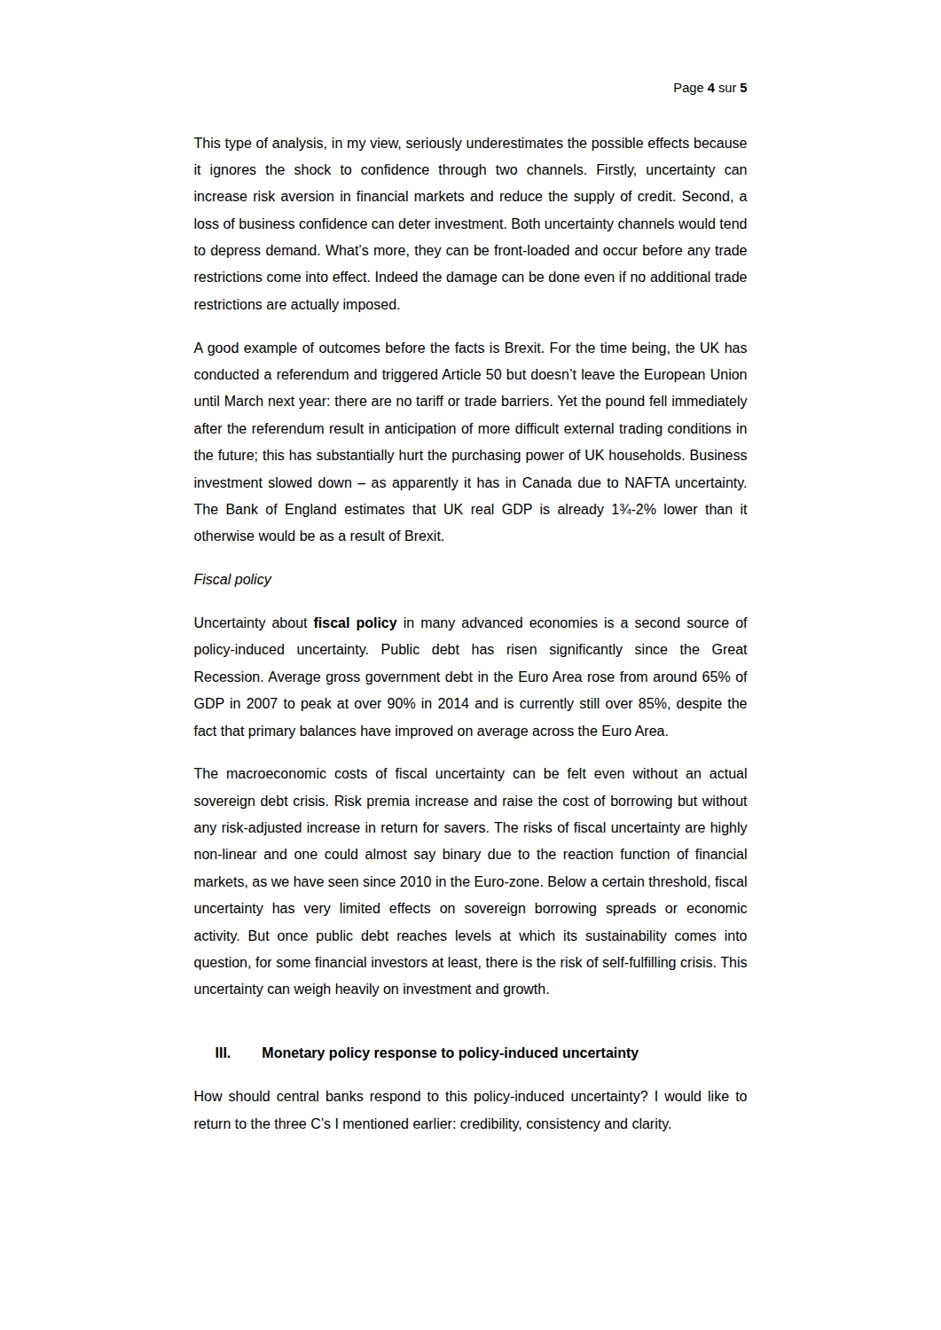Page 4 sur 5
This type of analysis, in my view, seriously underestimates the possible effects because it ignores the shock to confidence through two channels. Firstly, uncertainty can increase risk aversion in financial markets and reduce the supply of credit. Second, a loss of business confidence can deter investment. Both uncertainty channels would tend to depress demand. What’s more, they can be front-loaded and occur before any trade restrictions come into effect. Indeed the damage can be done even if no additional trade restrictions are actually imposed.
A good example of outcomes before the facts is Brexit. For the time being, the UK has conducted a referendum and triggered Article 50 but doesn’t leave the European Union until March next year: there are no tariff or trade barriers. Yet the pound fell immediately after the referendum result in anticipation of more difficult external trading conditions in the future; this has substantially hurt the purchasing power of UK households. Business investment slowed down – as apparently it has in Canada due to NAFTA uncertainty. The Bank of England estimates that UK real GDP is already 1¾-2% lower than it otherwise would be as a result of Brexit.
Fiscal policy
Uncertainty about fiscal policy in many advanced economies is a second source of policy-induced uncertainty. Public debt has risen significantly since the Great Recession. Average gross government debt in the Euro Area rose from around 65% of GDP in 2007 to peak at over 90% in 2014 and is currently still over 85%, despite the fact that primary balances have improved on average across the Euro Area.
The macroeconomic costs of fiscal uncertainty can be felt even without an actual sovereign debt crisis. Risk premia increase and raise the cost of borrowing but without any risk-adjusted increase in return for savers. The risks of fiscal uncertainty are highly non-linear and one could almost say binary due to the reaction function of financial markets, as we have seen since 2010 in the Euro-zone. Below a certain threshold, fiscal uncertainty has very limited effects on sovereign borrowing spreads or economic activity. But once public debt reaches levels at which its sustainability comes into question, for some financial investors at least, there is the risk of self-fulfilling crisis. This uncertainty can weigh heavily on investment and growth.
III. Monetary policy response to policy-induced uncertainty
How should central banks respond to this policy-induced uncertainty? I would like to return to the three C’s I mentioned earlier: credibility, consistency and clarity.